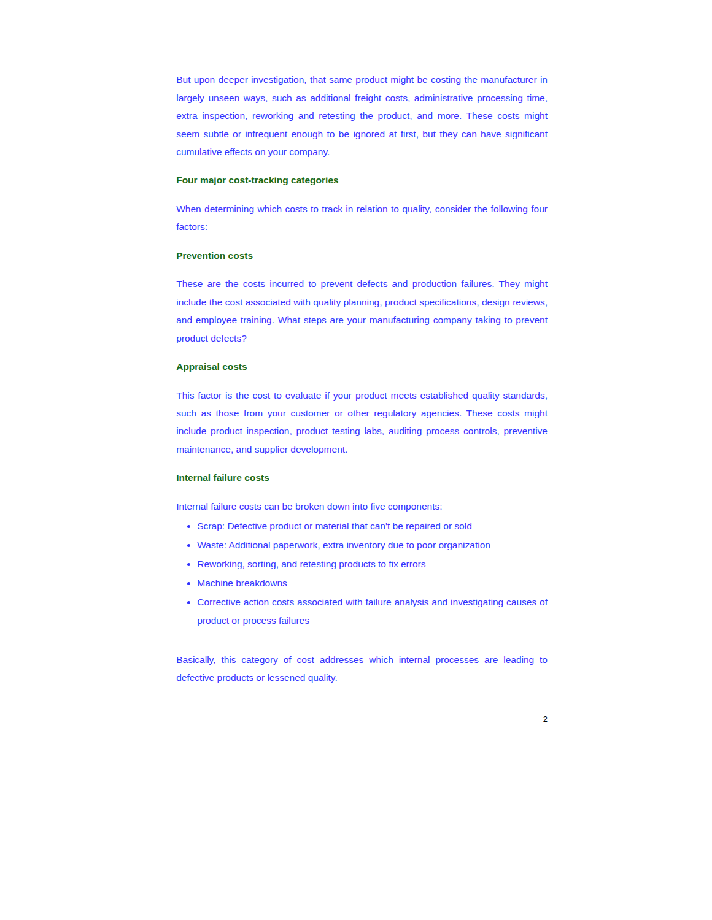But upon deeper investigation, that same product might be costing the manufacturer in largely unseen ways, such as additional freight costs, administrative processing time, extra inspection, reworking and retesting the product, and more. These costs might seem subtle or infrequent enough to be ignored at first, but they can have significant cumulative effects on your company.
Four major cost-tracking categories
When determining which costs to track in relation to quality, consider the following four factors:
Prevention costs
These are the costs incurred to prevent defects and production failures. They might include the cost associated with quality planning, product specifications, design reviews, and employee training. What steps are your manufacturing company taking to prevent product defects?
Appraisal costs
This factor is the cost to evaluate if your product meets established quality standards, such as those from your customer or other regulatory agencies. These costs might include product inspection, product testing labs, auditing process controls, preventive maintenance, and supplier development.
Internal failure costs
Internal failure costs can be broken down into five components:
Scrap: Defective product or material that can't be repaired or sold
Waste: Additional paperwork, extra inventory due to poor organization
Reworking, sorting, and retesting products to fix errors
Machine breakdowns
Corrective action costs associated with failure analysis and investigating causes of product or process failures
Basically, this category of cost addresses which internal processes are leading to defective products or lessened quality.
2